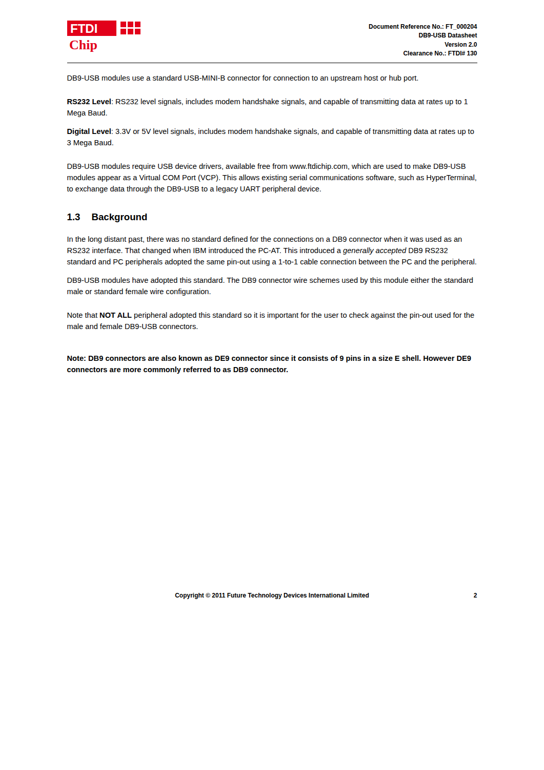FTDI Chip
Document Reference No.: FT_000204
DB9-USB Datasheet
Version 2.0
Clearance No.: FTDI# 130
DB9-USB modules use a standard USB-MINI-B connector for connection to an upstream host or hub port.
RS232 Level: RS232 level signals, includes modem handshake signals, and capable of transmitting data at rates up to 1 Mega Baud.
Digital Level: 3.3V or 5V level signals, includes modem handshake signals, and capable of transmitting data at rates up to 3 Mega Baud.
DB9-USB modules require USB device drivers, available free from www.ftdichip.com, which are used to make DB9-USB modules appear as a Virtual COM Port (VCP). This allows existing serial communications software, such as HyperTerminal, to exchange data through the DB9-USB to a legacy UART peripheral device.
1.3 Background
In the long distant past, there was no standard defined for the connections on a DB9 connector when it was used as an RS232 interface. That changed when IBM introduced the PC-AT. This introduced a generally accepted DB9 RS232 standard and PC peripherals adopted the same pin-out using a 1-to-1 cable connection between the PC and the peripheral.
DB9-USB modules have adopted this standard. The DB9 connector wire schemes used by this module either the standard male or standard female wire configuration.
Note that NOT ALL peripheral adopted this standard so it is important for the user to check against the pin-out used for the male and female DB9-USB connectors.
Note: DB9 connectors are also known as DE9 connector since it consists of 9 pins in a size E shell. However DE9 connectors are more commonly referred to as DB9 connector.
Copyright © 2011 Future Technology Devices International Limited
2